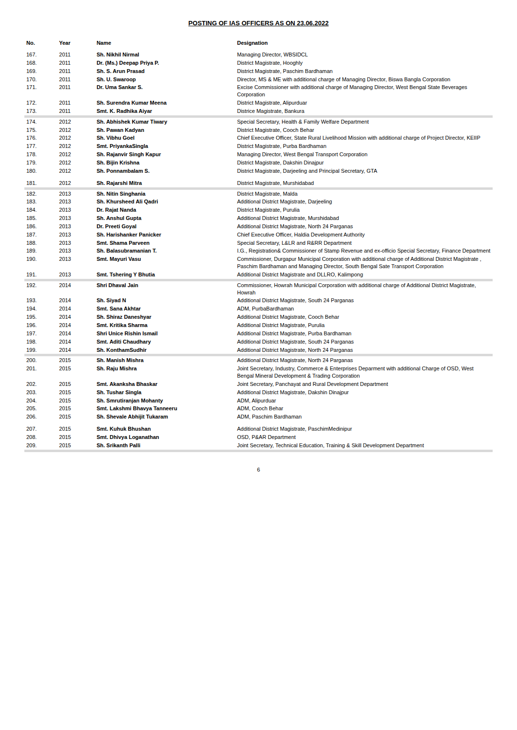POSTING OF IAS OFFICERS AS ON 23.06.2022
| No. | Year | Name | Designation |
| --- | --- | --- | --- |
| 167. | 2011 | Sh. Nikhil Nirmal | Managing Director, WBSIDCL |
| 168. | 2011 | Dr. (Ms.) Deepap Priya P. | District Magistrate, Hooghly |
| 169. | 2011 | Sh. S. Arun Prasad | District Magistrate, Paschim Bardhaman |
| 170. | 2011 | Sh. U. Swaroop | Director, MS & ME with additional charge of Managing Director, Biswa Bangla Corporation |
| 171. | 2011 | Dr. Uma Sankar S. | Excise Commissioner with additional charge of Managing Director, West Bengal State Beverages Corporation |
| 172. | 2011 | Sh. Surendra Kumar Meena | District Magistrate, Alipurduar |
| 173. | 2011 | Smt. K. Radhika Aiyar | Districe Magistrate, Bankura |
| 174. | 2012 | Sh. Abhishek Kumar Tiwary | Special Secretary, Health & Family Welfare Department |
| 175. | 2012 | Sh. Pawan Kadyan | District Magistrate, Cooch Behar |
| 176. | 2012 | Sh. Vibhu Goel | Chief Executive Officer, State Rural Livelihood Mission with additional charge of Project Director, KEIIP |
| 177. | 2012 | Smt. PriyankaSingla | District Magistrate, Purba Bardhaman |
| 178. | 2012 | Sh. Rajanvir Singh Kapur | Managing Director, West Bengal Transport Corporation |
| 179. | 2012 | Sh. Bijin Krishna | District Magistrate, Dakshin Dinajpur |
| 180. | 2012 | Sh. Ponnambalam S. | District Magistrate, Darjeeling and Principal Secretary, GTA |
| 181. | 2012 | Sh. Rajarshi Mitra | District Magistrate, Murshidabad |
| 182. | 2013 | Sh. Nitin Singhania | District Magistrate, Malda |
| 183. | 2013 | Sh. Khursheed Ali Qadri | Additional District Magistrate, Darjeeling |
| 184. | 2013 | Dr. Rajat Nanda | District Magistrate, Purulia |
| 185. | 2013 | Sh. Anshul Gupta | Additional District Magistrate, Murshidabad |
| 186. | 2013 | Dr. Preeti Goyal | Additional District Magistrate, North 24 Parganas |
| 187. | 2013 | Sh. Harishanker Panicker | Chief Executive Officer, Haldia Development Authority |
| 188. | 2013 | Smt. Shama Parveen | Special Secretary, L&LR and R&RR Department |
| 189. | 2013 | Sh. Balasubramanian T. | I.G., Registration& Commissioner of Stamp Revenue and ex-officio Special Secretary, Finance Department |
| 190. | 2013 | Smt. Mayuri Vasu | Commissioner, Durgapur Municipal Corporation with additional charge of Additional District Magistrate , Paschim Bardhaman and Managing Director, South Bengal Sate Transport Corporation |
| 191. | 2013 | Smt. Tshering Y Bhutia | Additional District Magistrate and DLLRO, Kalimpong |
| 192. | 2014 | Shri Dhaval Jain | Commissioner, Howrah Municipal Corporation with additional charge of Additional District Magistrate, Howrah |
| 193. | 2014 | Sh. Siyad N | Additional District Magistrate, South 24 Parganas |
| 194. | 2014 | Smt. Sana Akhtar | ADM, PurbaBardhaman |
| 195. | 2014 | Sh. Shiraz Daneshyar | Additional District Magistrate, Cooch Behar |
| 196. | 2014 | Smt. Kritika Sharma | Additional District Magistrate, Purulia |
| 197. | 2014 | Shri Unice Rishin Ismail | Additional District Magistrate, Purba Bardhaman |
| 198. | 2014 | Smt. Aditi Chaudhary | Additional District Magistrate, South 24 Parganas |
| 199. | 2014 | Sh. KonthamSudhir | Additional District Magistrate, North 24 Parganas |
| 200. | 2015 | Sh. Manish Mishra | Additional District Magistrate, North 24 Parganas |
| 201. | 2015 | Sh. Raju Mishra | Joint Secretary, Industry, Commerce & Enterprises Deparment with additional Charge of OSD, West Bengal Mineral Development & Trading Corporation |
| 202. | 2015 | Smt. Akanksha Bhaskar | Joint Secretary, Panchayat and Rural Development Department |
| 203. | 2015 | Sh. Tushar Singla | Additional District Magistrate, Dakshin Dinajpur |
| 204. | 2015 | Sh. Smrutiranjan Mohanty | ADM, Alipurduar |
| 205. | 2015 | Smt. Lakshmi Bhavya Tanneeru | ADM, Cooch Behar |
| 206. | 2015 | Sh. Shevale Abhijit Tukaram | ADM, Paschim Bardhaman |
| 207. | 2015 | Smt. Kuhuk Bhushan | Additional District Magistrate, PaschimMedinipur |
| 208. | 2015 | Smt. Dhivya Loganathan | OSD, P&AR Department |
| 209. | 2015 | Sh. Srikanth Palli | Joint Secretary, Technical Education, Training & Skill Development Department |
6